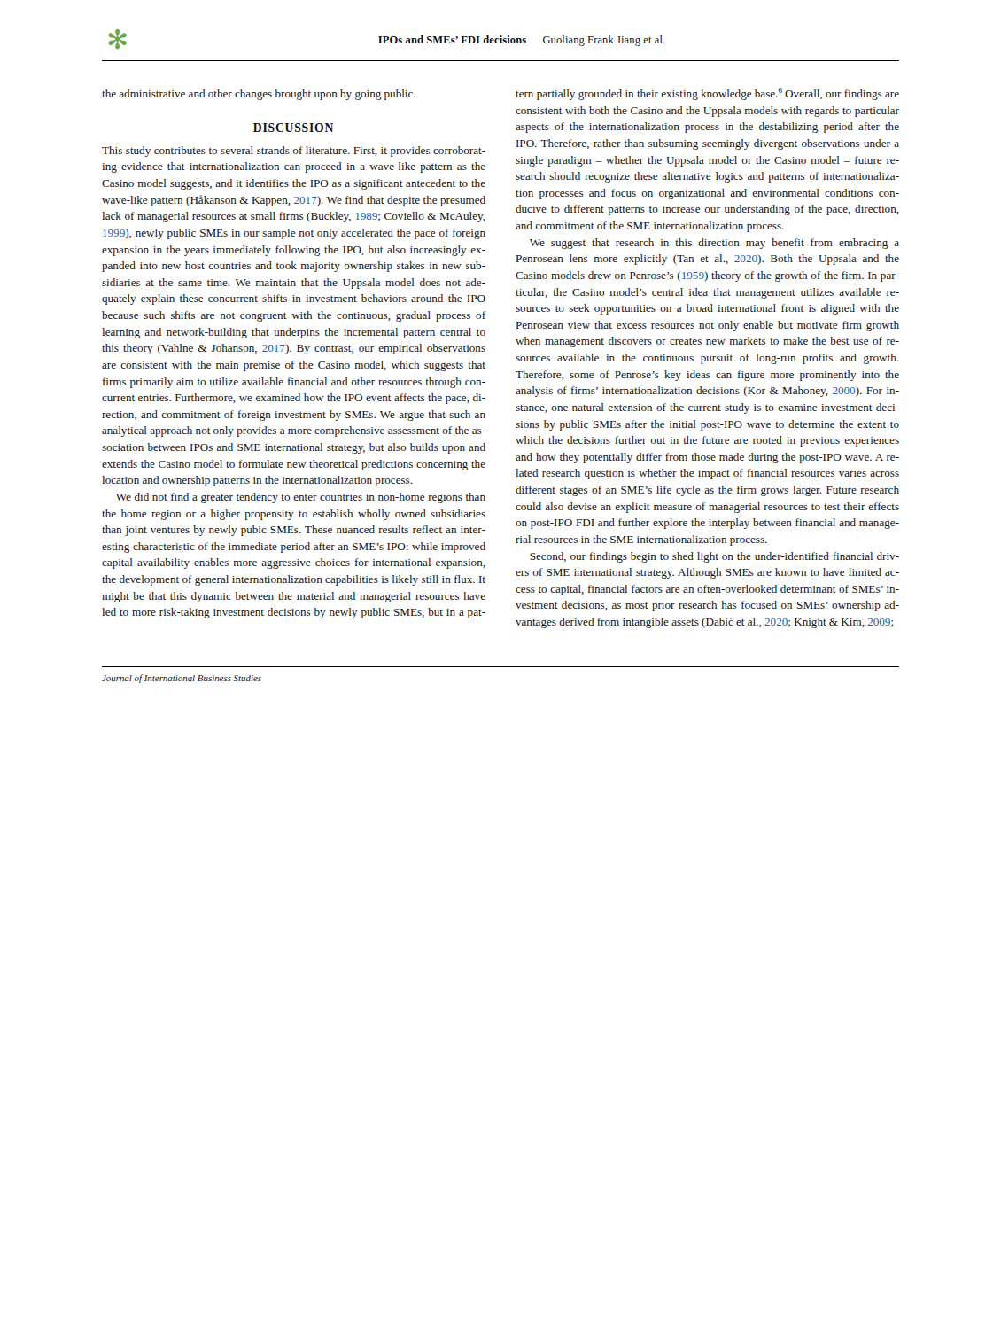✻
IPOs and SMEs’ FDI decisions Guoliang Frank Jiang et al.
the administrative and other changes brought upon by going public.
DISCUSSION
This study contributes to several strands of literature. First, it provides corroborating evidence that internationalization can proceed in a wave-like pattern as the Casino model suggests, and it identifies the IPO as a significant antecedent to the wave-like pattern (Håkanson & Kappen, 2017). We find that despite the presumed lack of managerial resources at small firms (Buckley, 1989; Coviello & McAuley, 1999), newly public SMEs in our sample not only accelerated the pace of foreign expansion in the years immediately following the IPO, but also increasingly expanded into new host countries and took majority ownership stakes in new subsidiaries at the same time. We maintain that the Uppsala model does not adequately explain these concurrent shifts in investment behaviors around the IPO because such shifts are not congruent with the continuous, gradual process of learning and network-building that underpins the incremental pattern central to this theory (Vahlne & Johanson, 2017). By contrast, our empirical observations are consistent with the main premise of the Casino model, which suggests that firms primarily aim to utilize available financial and other resources through concurrent entries. Furthermore, we examined how the IPO event affects the pace, direction, and commitment of foreign investment by SMEs. We argue that such an analytical approach not only provides a more comprehensive assessment of the association between IPOs and SME international strategy, but also builds upon and extends the Casino model to formulate new theoretical predictions concerning the location and ownership patterns in the internationalization process.
We did not find a greater tendency to enter countries in non-home regions than the home region or a higher propensity to establish wholly owned subsidiaries than joint ventures by newly pubic SMEs. These nuanced results reflect an interesting characteristic of the immediate period after an SME’s IPO: while improved capital availability enables more aggressive choices for international expansion, the development of general internationalization capabilities is likely still in flux. It might be that this dynamic between the material and managerial resources have led to more risk-taking investment decisions by newly public SMEs, but in a pattern partially grounded in their existing knowledge base.6 Overall, our findings are consistent with both the Casino and the Uppsala models with regards to particular aspects of the internationalization process in the destabilizing period after the IPO. Therefore, rather than subsuming seemingly divergent observations under a single paradigm – whether the Uppsala model or the Casino model – future research should recognize these alternative logics and patterns of internationalization processes and focus on organizational and environmental conditions conducive to different patterns to increase our understanding of the pace, direction, and commitment of the SME internationalization process.
We suggest that research in this direction may benefit from embracing a Penrosean lens more explicitly (Tan et al., 2020). Both the Uppsala and the Casino models drew on Penrose’s (1959) theory of the growth of the firm. In particular, the Casino model’s central idea that management utilizes available resources to seek opportunities on a broad international front is aligned with the Penrosean view that excess resources not only enable but motivate firm growth when management discovers or creates new markets to make the best use of resources available in the continuous pursuit of long-run profits and growth. Therefore, some of Penrose’s key ideas can figure more prominently into the analysis of firms’ internationalization decisions (Kor & Mahoney, 2000). For instance, one natural extension of the current study is to examine investment decisions by public SMEs after the initial post-IPO wave to determine the extent to which the decisions further out in the future are rooted in previous experiences and how they potentially differ from those made during the post-IPO wave. A related research question is whether the impact of financial resources varies across different stages of an SME’s life cycle as the firm grows larger. Future research could also devise an explicit measure of managerial resources to test their effects on post-IPO FDI and further explore the interplay between financial and managerial resources in the SME internationalization process.
Second, our findings begin to shed light on the under-identified financial drivers of SME international strategy. Although SMEs are known to have limited access to capital, financial factors are an often-overlooked determinant of SMEs’ investment decisions, as most prior research has focused on SMEs’ ownership advantages derived from intangible assets (Dabić et al., 2020; Knight & Kim, 2009;
Journal of International Business Studies